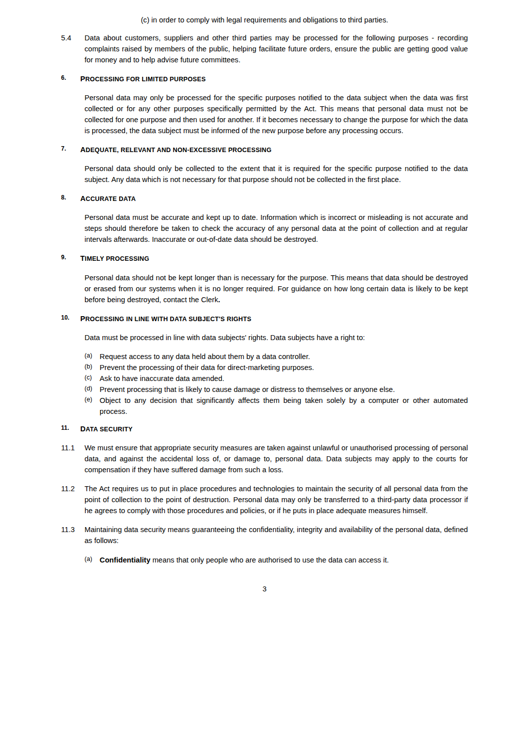(c) in order to comply with legal requirements and obligations to third parties.
5.4
Data about customers, suppliers and other third parties may be processed for the following purposes - recording complaints raised by members of the public, helping facilitate future orders, ensure the public are getting good value for money and to help advise future committees.
6.
PROCESSING FOR LIMITED PURPOSES
Personal data may only be processed for the specific purposes notified to the data subject when the data was first collected or for any other purposes specifically permitted by the Act. This means that personal data must not be collected for one purpose and then used for another. If it becomes necessary to change the purpose for which the data is processed, the data subject must be informed of the new purpose before any processing occurs.
7.
ADEQUATE, RELEVANT AND NON-EXCESSIVE PROCESSING
Personal data should only be collected to the extent that it is required for the specific purpose notified to the data subject. Any data which is not necessary for that purpose should not be collected in the first place.
8.
ACCURATE DATA
Personal data must be accurate and kept up to date. Information which is incorrect or misleading is not accurate and steps should therefore be taken to check the accuracy of any personal data at the point of collection and at regular intervals afterwards. Inaccurate or out-of-date data should be destroyed.
9.
TIMELY PROCESSING
Personal data should not be kept longer than is necessary for the purpose. This means that data should be destroyed or erased from our systems when it is no longer required. For guidance on how long certain data is likely to be kept before being destroyed, contact the Clerk.
10.
PROCESSING IN LINE WITH DATA SUBJECT'S RIGHTS
Data must be processed in line with data subjects' rights. Data subjects have a right to:
(a) Request access to any data held about them by a data controller.
(b) Prevent the processing of their data for direct-marketing purposes.
(c) Ask to have inaccurate data amended.
(d) Prevent processing that is likely to cause damage or distress to themselves or anyone else.
(e) Object to any decision that significantly affects them being taken solely by a computer or other automated process.
11.
DATA SECURITY
11.1
We must ensure that appropriate security measures are taken against unlawful or unauthorised processing of personal data, and against the accidental loss of, or damage to, personal data. Data subjects may apply to the courts for compensation if they have suffered damage from such a loss.
11.2
The Act requires us to put in place procedures and technologies to maintain the security of all personal data from the point of collection to the point of destruction. Personal data may only be transferred to a third-party data processor if he agrees to comply with those procedures and policies, or if he puts in place adequate measures himself.
11.3
Maintaining data security means guaranteeing the confidentiality, integrity and availability of the personal data, defined as follows:
(a) Confidentiality means that only people who are authorised to use the data can access it.
3